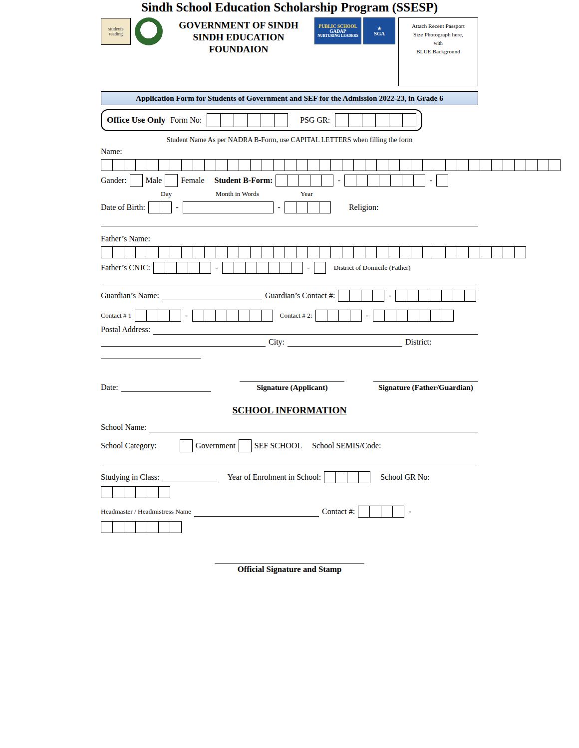Sindh School Education Scholarship Program (SSESP)
students
reading
SEF
GOVERNMENT OF SINDH
SINDH EDUCATION FOUNDAION
PUBLIC SCHOOL GADAP NURTURING LEADERS
★ SGA
Attach Recent Passport
Size Photograph here,
with
BLUE Background
Application Form for Students of Government and SEF for the Admission 2022-23, in Grade 6
Office Use Only Form No: PSG GR:
Student Name As per NADRA B-Form, use CAPITAL LETTERS when filling the form
Name:
Gander: Male Female Student B-Form: - -
Day Month in Words Year
Date of Birth: - - Religion:
Father’s Name:
Father’s CNIC: - - District of Domicile (Father)
Guardian’s Name: Guardian’s Contact #: -
Contact # 1 - Contact # 2: -
Postal Address:
City: District:
Date:
Signature (Applicant)
Signature (Father/Guardian)
SCHOOL INFORMATION
School Name:
School Category: Government SEF SCHOOL School SEMIS/Code:
Studying in Class: Year of Enrolment in School: School GR No:
Headmaster / Headmistress Name Contact #: -
Official Signature and Stamp